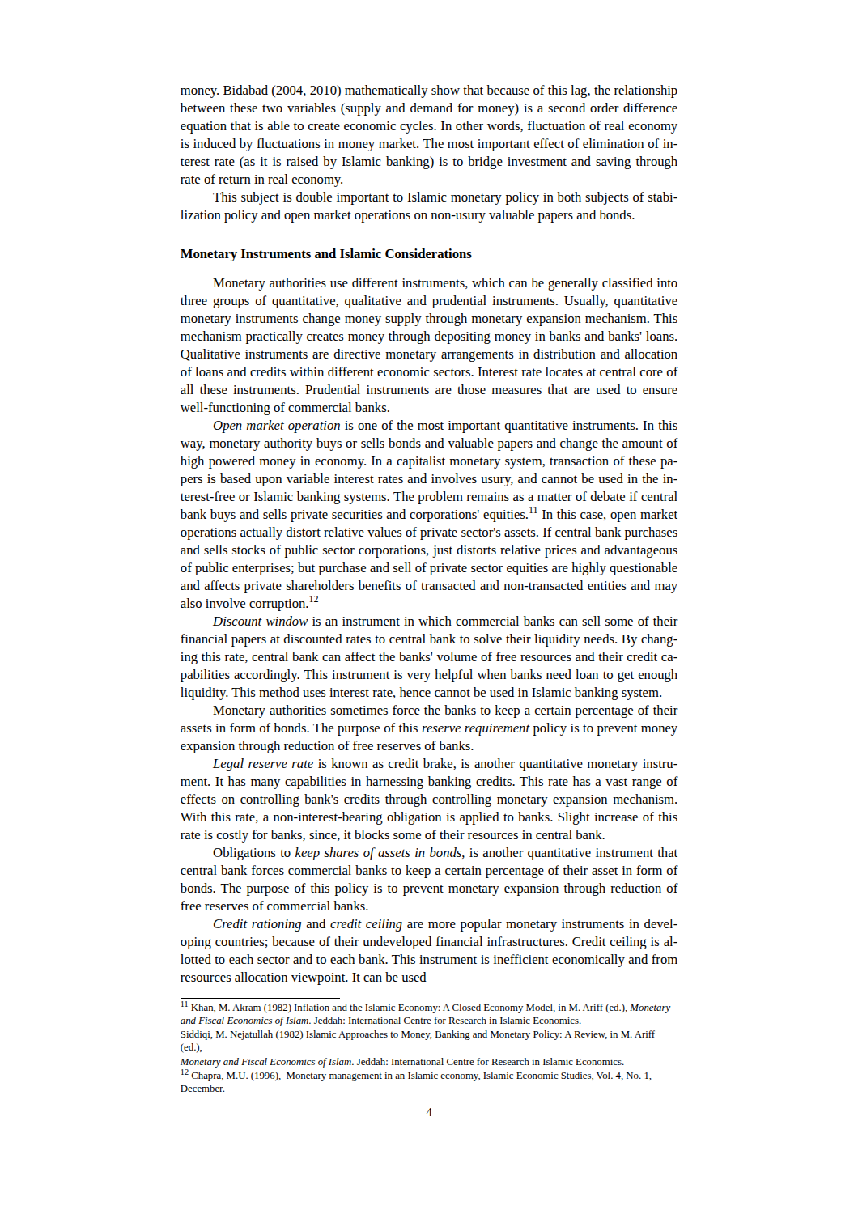money. Bidabad (2004, 2010) mathematically show that because of this lag, the relationship between these two variables (supply and demand for money) is a second order difference equation that is able to create economic cycles. In other words, fluctuation of real economy is induced by fluctuations in money market. The most important effect of elimination of interest rate (as it is raised by Islamic banking) is to bridge investment and saving through rate of return in real economy.
This subject is double important to Islamic monetary policy in both subjects of stabilization policy and open market operations on non-usury valuable papers and bonds.
Monetary Instruments and Islamic Considerations
Monetary authorities use different instruments, which can be generally classified into three groups of quantitative, qualitative and prudential instruments. Usually, quantitative monetary instruments change money supply through monetary expansion mechanism. This mechanism practically creates money through depositing money in banks and banks' loans. Qualitative instruments are directive monetary arrangements in distribution and allocation of loans and credits within different economic sectors. Interest rate locates at central core of all these instruments. Prudential instruments are those measures that are used to ensure well-functioning of commercial banks.
Open market operation is one of the most important quantitative instruments. In this way, monetary authority buys or sells bonds and valuable papers and change the amount of high powered money in economy. In a capitalist monetary system, transaction of these papers is based upon variable interest rates and involves usury, and cannot be used in the interest-free or Islamic banking systems. The problem remains as a matter of debate if central bank buys and sells private securities and corporations' equities.11 In this case, open market operations actually distort relative values of private sector's assets. If central bank purchases and sells stocks of public sector corporations, just distorts relative prices and advantageous of public enterprises; but purchase and sell of private sector equities are highly questionable and affects private shareholders benefits of transacted and non-transacted entities and may also involve corruption.12
Discount window is an instrument in which commercial banks can sell some of their financial papers at discounted rates to central bank to solve their liquidity needs. By changing this rate, central bank can affect the banks' volume of free resources and their credit capabilities accordingly. This instrument is very helpful when banks need loan to get enough liquidity. This method uses interest rate, hence cannot be used in Islamic banking system.
Monetary authorities sometimes force the banks to keep a certain percentage of their assets in form of bonds. The purpose of this reserve requirement policy is to prevent money expansion through reduction of free reserves of banks.
Legal reserve rate is known as credit brake, is another quantitative monetary instrument. It has many capabilities in harnessing banking credits. This rate has a vast range of effects on controlling bank's credits through controlling monetary expansion mechanism. With this rate, a non-interest-bearing obligation is applied to banks. Slight increase of this rate is costly for banks, since, it blocks some of their resources in central bank.
Obligations to keep shares of assets in bonds, is another quantitative instrument that central bank forces commercial banks to keep a certain percentage of their asset in form of bonds. The purpose of this policy is to prevent monetary expansion through reduction of free reserves of commercial banks.
Credit rationing and credit ceiling are more popular monetary instruments in developing countries; because of their undeveloped financial infrastructures. Credit ceiling is allotted to each sector and to each bank. This instrument is inefficient economically and from resources allocation viewpoint. It can be used
11 Khan, M. Akram (1982) Inflation and the Islamic Economy: A Closed Economy Model, in M. Ariff (ed.), Monetary and Fiscal Economics of Islam. Jeddah: International Centre for Research in Islamic Economics.
Siddiqi, M. Nejatullah (1982) Islamic Approaches to Money, Banking and Monetary Policy: A Review, in M. Ariff (ed.),
Monetary and Fiscal Economics of Islam. Jeddah: International Centre for Research in Islamic Economics.
12 Chapra, M.U. (1996), Monetary management in an Islamic economy, Islamic Economic Studies, Vol. 4, No. 1, December.
4